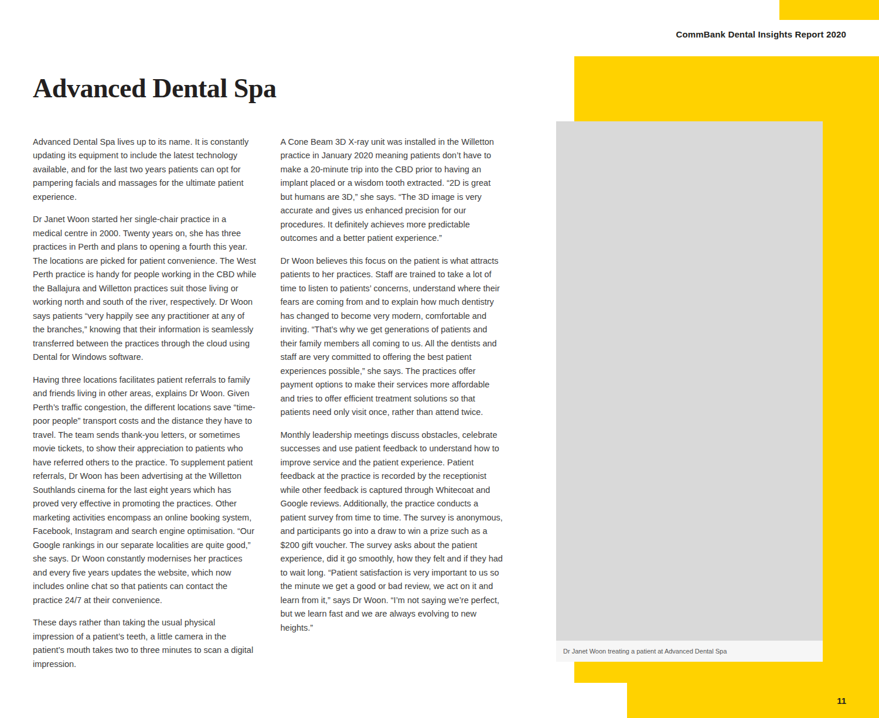CommBank Dental Insights Report 2020
Advanced Dental Spa
Advanced Dental Spa lives up to its name. It is constantly updating its equipment to include the latest technology available, and for the last two years patients can opt for pampering facials and massages for the ultimate patient experience.
Dr Janet Woon started her single-chair practice in a medical centre in 2000. Twenty years on, she has three practices in Perth and plans to opening a fourth this year. The locations are picked for patient convenience. The West Perth practice is handy for people working in the CBD while the Ballajura and Willetton practices suit those living or working north and south of the river, respectively. Dr Woon says patients “very happily see any practitioner at any of the branches,” knowing that their information is seamlessly transferred between the practices through the cloud using Dental for Windows software.
Having three locations facilitates patient referrals to family and friends living in other areas, explains Dr Woon. Given Perth’s traffic congestion, the different locations save “time-poor people” transport costs and the distance they have to travel. The team sends thank-you letters, or sometimes movie tickets, to show their appreciation to patients who have referred others to the practice. To supplement patient referrals, Dr Woon has been advertising at the Willetton Southlands cinema for the last eight years which has proved very effective in promoting the practices. Other marketing activities encompass an online booking system, Facebook, Instagram and search engine optimisation. “Our Google rankings in our separate localities are quite good,” she says. Dr Woon constantly modernises her practices and every five years updates the website, which now includes online chat so that patients can contact the practice 24/7 at their convenience.
These days rather than taking the usual physical impression of a patient’s teeth, a little camera in the patient’s mouth takes two to three minutes to scan a digital impression.
A Cone Beam 3D X-ray unit was installed in the Willetton practice in January 2020 meaning patients don’t have to make a 20-minute trip into the CBD prior to having an implant placed or a wisdom tooth extracted. “2D is great but humans are 3D,” she says. “The 3D image is very accurate and gives us enhanced precision for our procedures. It definitely achieves more predictable outcomes and a better patient experience.”
Dr Woon believes this focus on the patient is what attracts patients to her practices. Staff are trained to take a lot of time to listen to patients’ concerns, understand where their fears are coming from and to explain how much dentistry has changed to become very modern, comfortable and inviting. “That’s why we get generations of patients and their family members all coming to us. All the dentists and staff are very committed to offering the best patient experiences possible,” she says. The practices offer payment options to make their services more affordable and tries to offer efficient treatment solutions so that patients need only visit once, rather than attend twice.
Monthly leadership meetings discuss obstacles, celebrate successes and use patient feedback to understand how to improve service and the patient experience. Patient feedback at the practice is recorded by the receptionist while other feedback is captured through Whitecoat and Google reviews. Additionally, the practice conducts a patient survey from time to time. The survey is anonymous, and participants go into a draw to win a prize such as a $200 gift voucher. The survey asks about the patient experience, did it go smoothly, how they felt and if they had to wait long. “Patient satisfaction is very important to us so the minute we get a good or bad review, we act on it and learn from it,” says Dr Woon. “I’m not saying we’re perfect, but we learn fast and we are always evolving to new heights.”
11